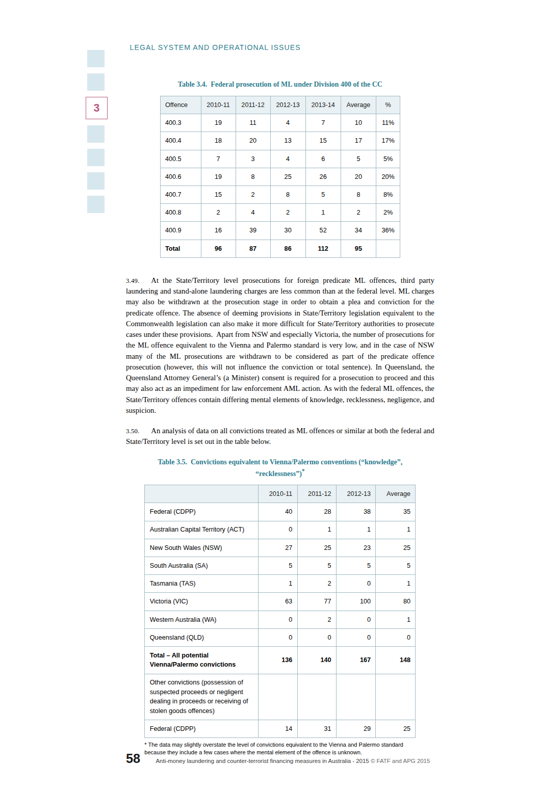3
Legal System and Operational Issues
Table 3.4. Federal prosecution of ML under Division 400 of the CC
| Offence | 2010-11 | 2011-12 | 2012-13 | 2013-14 | Average | % |
| --- | --- | --- | --- | --- | --- | --- |
| 400.3 | 19 | 11 | 4 | 7 | 10 | 11% |
| 400.4 | 18 | 20 | 13 | 15 | 17 | 17% |
| 400.5 | 7 | 3 | 4 | 6 | 5 | 5% |
| 400.6 | 19 | 8 | 25 | 26 | 20 | 20% |
| 400.7 | 15 | 2 | 8 | 5 | 8 | 8% |
| 400.8 | 2 | 4 | 2 | 1 | 2 | 2% |
| 400.9 | 16 | 39 | 30 | 52 | 34 | 36% |
| Total | 96 | 87 | 86 | 112 | 95 | |
3.49. At the State/Territory level prosecutions for foreign predicate ML offences, third party laundering and stand-alone laundering charges are less common than at the federal level. ML charges may also be withdrawn at the prosecution stage in order to obtain a plea and conviction for the predicate offence. The absence of deeming provisions in State/Territory legislation equivalent to the Commonwealth legislation can also make it more difficult for State/Territory authorities to prosecute cases under these provisions. Apart from NSW and especially Victoria, the number of prosecutions for the ML offence equivalent to the Vienna and Palermo standard is very low, and in the case of NSW many of the ML prosecutions are withdrawn to be considered as part of the predicate offence prosecution (however, this will not influence the conviction or total sentence). In Queensland, the Queensland Attorney General’s (a Minister) consent is required for a prosecution to proceed and this may also act as an impediment for law enforcement AML action. As with the federal ML offences, the State/Territory offences contain differing mental elements of knowledge, recklessness, negligence, and suspicion.
3.50. An analysis of data on all convictions treated as ML offences or similar at both the federal and State/Territory level is set out in the table below.
Table 3.5. Convictions equivalent to Vienna/Palermo conventions (“knowledge”, “recklessness”) *
| | 2010-11 | 2011-12 | 2012-13 | Average |
| --- | --- | --- | --- | --- |
| Federal (CDPP) | 40 | 28 | 38 | 35 |
| Australian Capital Territory (ACT) | 0 | 1 | 1 | 1 |
| New South Wales (NSW) | 27 | 25 | 23 | 25 |
| South Australia (SA) | 5 | 5 | 5 | 5 |
| Tasmania (TAS) | 1 | 2 | 0 | 1 |
| Victoria (VIC) | 63 | 77 | 100 | 80 |
| Western Australia (WA) | 0 | 2 | 0 | 1 |
| Queensland (QLD) | 0 | 0 | 0 | 0 |
| Total – All potential Vienna/Palermo convictions | 136 | 140 | 167 | 148 |
| Other convictions (possession of suspected proceeds or negligent dealing in proceeds or receiving of stolen goods offences) | | | | |
| Federal (CDPP) | 14 | 31 | 29 | 25 |
* The data may slightly overstate the level of convictions equivalent to the Vienna and Palermo standard because they include a few cases where the mental element of the offence is unknown.
58
Anti-money laundering and counter-terrorist financing measures in Australia - 2015 © FATF and APG 2015